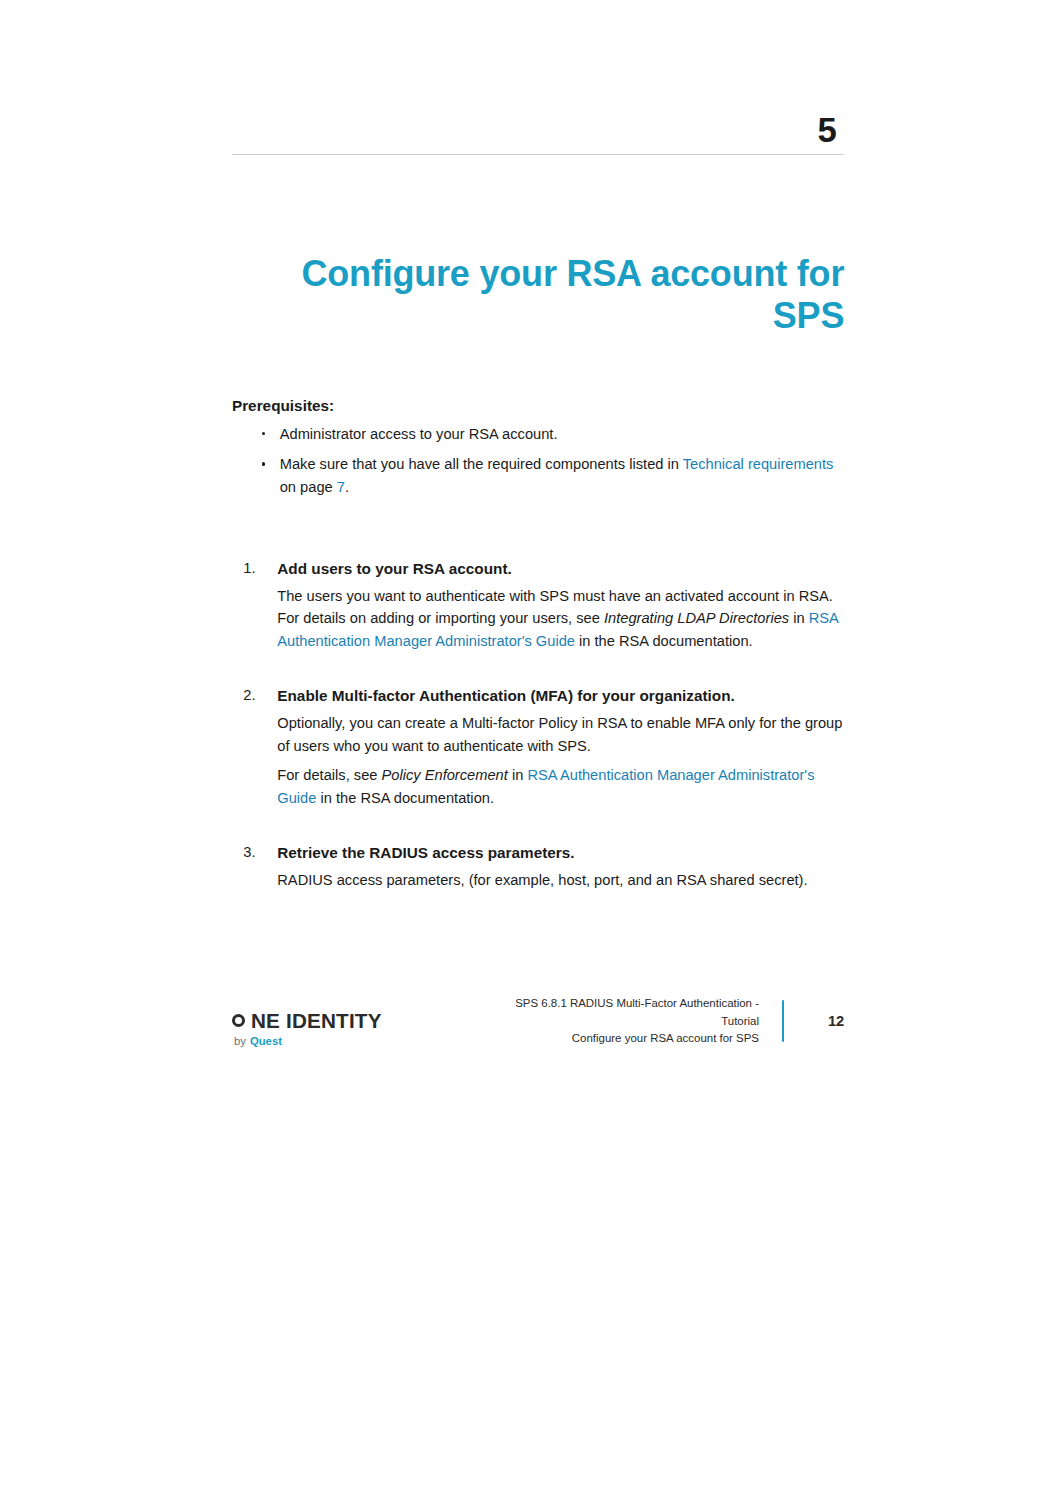5
Configure your RSA account for SPS
Prerequisites:
Administrator access to your RSA account.
Make sure that you have all the required components listed in Technical requirements on page 7.
Add users to your RSA account.
The users you want to authenticate with SPS must have an activated account in RSA. For details on adding or importing your users, see Integrating LDAP Directories in RSA Authentication Manager Administrator's Guide in the RSA documentation.
Enable Multi-factor Authentication (MFA) for your organization.
Optionally, you can create a Multi-factor Policy in RSA to enable MFA only for the group of users who you want to authenticate with SPS.
For details, see Policy Enforcement in RSA Authentication Manager Administrator's Guide in the RSA documentation.
Retrieve the RADIUS access parameters.
RADIUS access parameters, (for example, host, port, and an RSA shared secret).
NE IDENTITY
by Quest
SPS 6.8.1 RADIUS Multi-Factor Authentication - Tutorial
Configure your RSA account for SPS
12